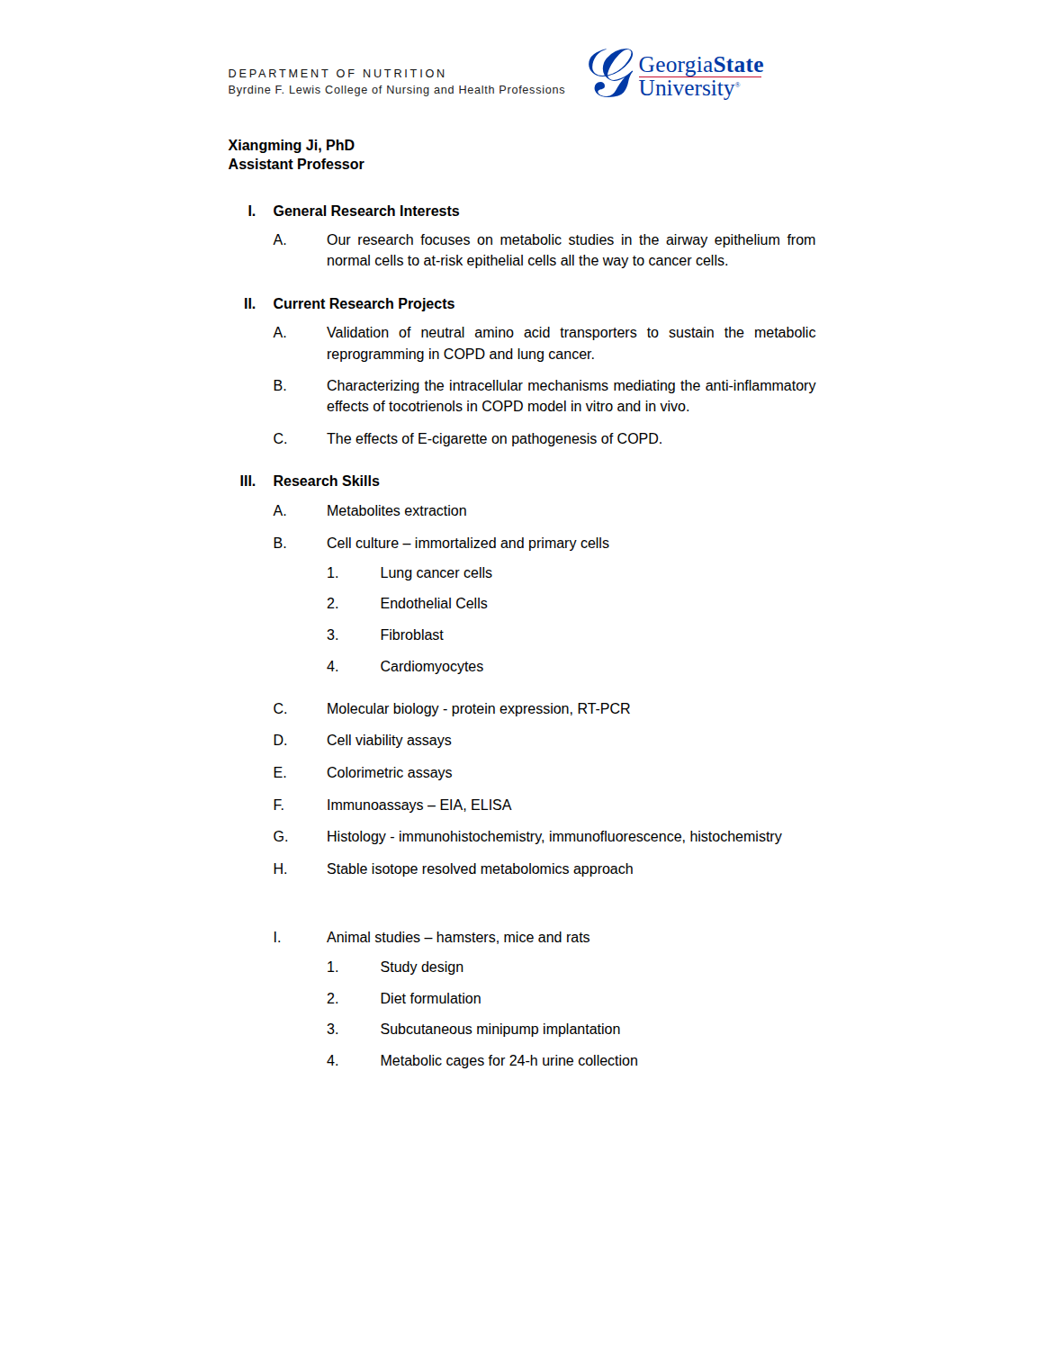Department of Nutrition
Byrdine F. Lewis College of Nursing and Health Professions
𝒢 GeorgiaState
University®
Xiangming Ji, PhD
Assistant Professor
I. General Research Interests
A. Our research focuses on metabolic studies in the airway epithelium from normal cells to at-risk epithelial cells all the way to cancer cells.
II. Current Research Projects
A. Validation of neutral amino acid transporters to sustain the metabolic reprogramming in COPD and lung cancer.
B. Characterizing the intracellular mechanisms mediating the anti-inflammatory effects of tocotrienols in COPD model in vitro and in vivo.
C. The effects of E-cigarette on pathogenesis of COPD.
III. Research Skills
A. Metabolites extraction
B. Cell culture – immortalized and primary cells
1. Lung cancer cells
2. Endothelial Cells
3. Fibroblast
4. Cardiomyocytes
C. Molecular biology - protein expression, RT-PCR
D. Cell viability assays
E. Colorimetric assays
F. Immunoassays – EIA, ELISA
G. Histology - immunohistochemistry, immunofluorescence, histochemistry
H. Stable isotope resolved metabolomics approach
I. Animal studies – hamsters, mice and rats
1. Study design
2. Diet formulation
3. Subcutaneous minipump implantation
4. Metabolic cages for 24-h urine collection